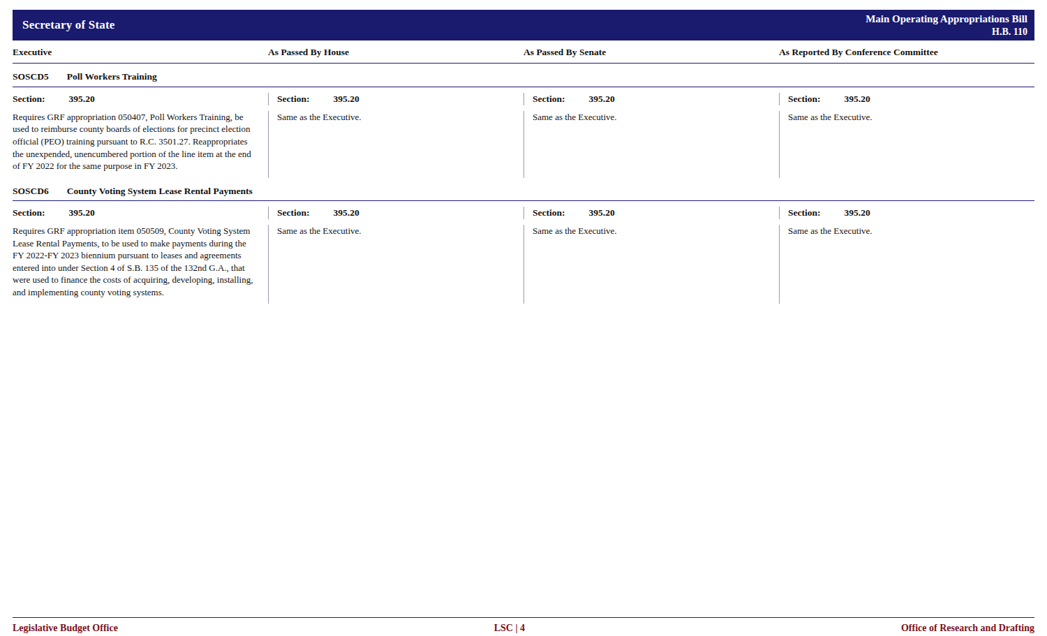Secretary of State
Main Operating Appropriations Bill
H.B. 110
Executive
As Passed By House
As Passed By Senate
As Reported By Conference Committee
SOSCD5 Poll Workers Training
Section: 395.20
Section: 395.20
Section: 395.20
Section: 395.20
Requires GRF appropriation 050407, Poll Workers Training, be used to reimburse county boards of elections for precinct election official (PEO) training pursuant to R.C. 3501.27. Reappropriates the unexpended, unencumbered portion of the line item at the end of FY 2022 for the same purpose in FY 2023.
Same as the Executive.
Same as the Executive.
Same as the Executive.
SOSCD6 County Voting System Lease Rental Payments
Section: 395.20
Section: 395.20
Section: 395.20
Section: 395.20
Requires GRF appropriation item 050509, County Voting System Lease Rental Payments, to be used to make payments during the FY 2022-FY 2023 biennium pursuant to leases and agreements entered into under Section 4 of S.B. 135 of the 132nd G.A., that were used to finance the costs of acquiring, developing, installing, and implementing county voting systems.
Same as the Executive.
Same as the Executive.
Same as the Executive.
Legislative Budget Office
LSC | 4
Office of Research and Drafting